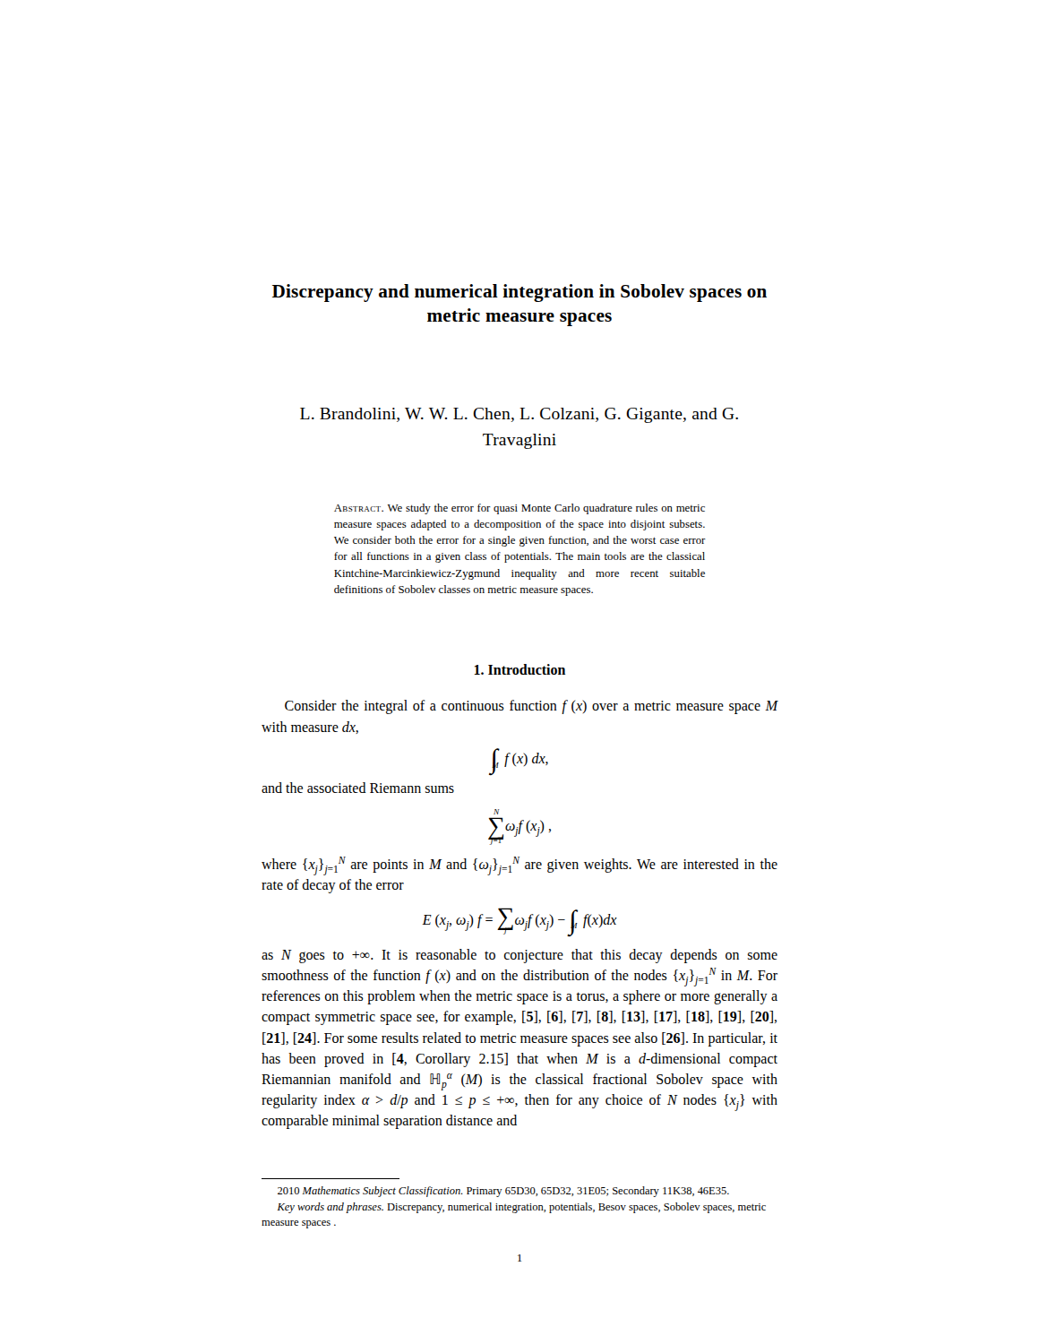Discrepancy and numerical integration in Sobolev spaces on
metric measure spaces
L. Brandolini, W. W. L. Chen, L. Colzani, G. Gigante, and G. Travaglini
Abstract. We study the error for quasi Monte Carlo quadrature rules on metric measure spaces adapted to a decomposition of the space into disjoint subsets. We consider both the error for a single given function, and the worst case error for all functions in a given class of potentials. The main tools are the classical Kintchine-Marcinkiewicz-Zygmund inequality and more recent suitable definitions of Sobolev classes on metric measure spaces.
1. Introduction
Consider the integral of a continuous function f (x) over a metric measure space M with measure dx,
∫Mf (x) dx,
and the associated Riemann sums
N∑j=1 ωjf (xj) ,
where {xj}j=1N are points in M and {ωj}j=1N are given weights. We are interested in the rate of decay of the error
E (xj, ωj) f = ∑j ωjf (xj) − ∫Mf(x)dx
as N goes to +∞. It is reasonable to conjecture that this decay depends on some smoothness of the function f (x) and on the distribution of the nodes {xj}j=1N in M. For references on this problem when the metric space is a torus, a sphere or more generally a compact symmetric space see, for example, [5], [6], [7], [8], [13], [17], [18], [19], [20], [21], [24]. For some results related to metric measure spaces see also [26]. In particular, it has been proved in [4, Corollary 2.15] that when M is a d-dimensional compact Riemannian manifold and ℍpα (M) is the classical fractional Sobolev space with regularity index α > d/p and 1 ≤ p ≤ +∞, then for any choice of N nodes {xj} with comparable minimal separation distance and
2010 Mathematics Subject Classification. Primary 65D30, 65D32, 31E05; Secondary 11K38, 46E35.
Key words and phrases. Discrepancy, numerical integration, potentials, Besov spaces, Sobolev spaces, metric measure spaces .
1